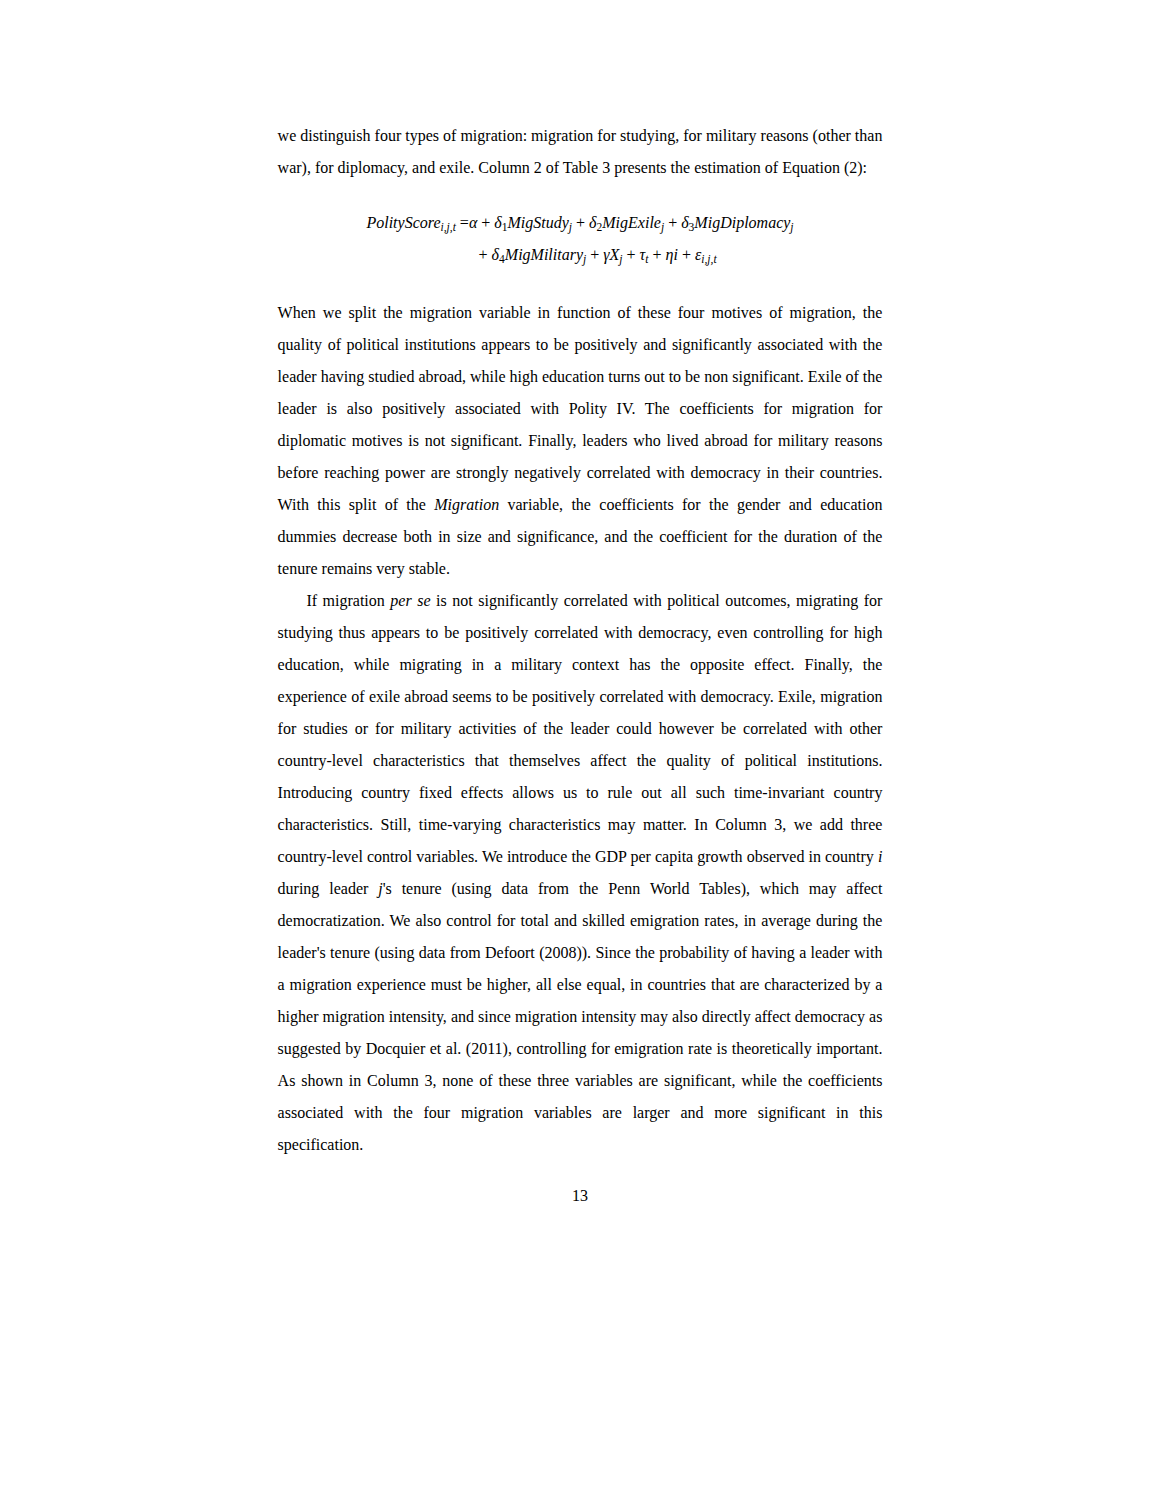we distinguish four types of migration: migration for studying, for military reasons (other than war), for diplomacy, and exile. Column 2 of Table 3 presents the estimation of Equation (2):
PolityScorei,j,t =α + δ1MigStudyj + δ2MigExilej + δ3MigDiplomacyj + δ4MigMilitaryj + γXj + τt + ηi + εi,j,t
When we split the migration variable in function of these four motives of migration, the quality of political institutions appears to be positively and significantly associated with the leader having studied abroad, while high education turns out to be non significant. Exile of the leader is also positively associated with Polity IV. The coefficients for migration for diplomatic motives is not significant. Finally, leaders who lived abroad for military reasons before reaching power are strongly negatively correlated with democracy in their countries. With this split of the Migration variable, the coefficients for the gender and education dummies decrease both in size and significance, and the coefficient for the duration of the tenure remains very stable.
If migration per se is not significantly correlated with political outcomes, migrating for studying thus appears to be positively correlated with democracy, even controlling for high education, while migrating in a military context has the opposite effect. Finally, the experience of exile abroad seems to be positively correlated with democracy. Exile, migration for studies or for military activities of the leader could however be correlated with other country-level characteristics that themselves affect the quality of political institutions. Introducing country fixed effects allows us to rule out all such time-invariant country characteristics. Still, time-varying characteristics may matter. In Column 3, we add three country-level control variables. We introduce the GDP per capita growth observed in country i during leader j's tenure (using data from the Penn World Tables), which may affect democratization. We also control for total and skilled emigration rates, in average during the leader's tenure (using data from Defoort (2008)). Since the probability of having a leader with a migration experience must be higher, all else equal, in countries that are characterized by a higher migration intensity, and since migration intensity may also directly affect democracy as suggested by Docquier et al. (2011), controlling for emigration rate is theoretically important. As shown in Column 3, none of these three variables are significant, while the coefficients associated with the four migration variables are larger and more significant in this specification.
13